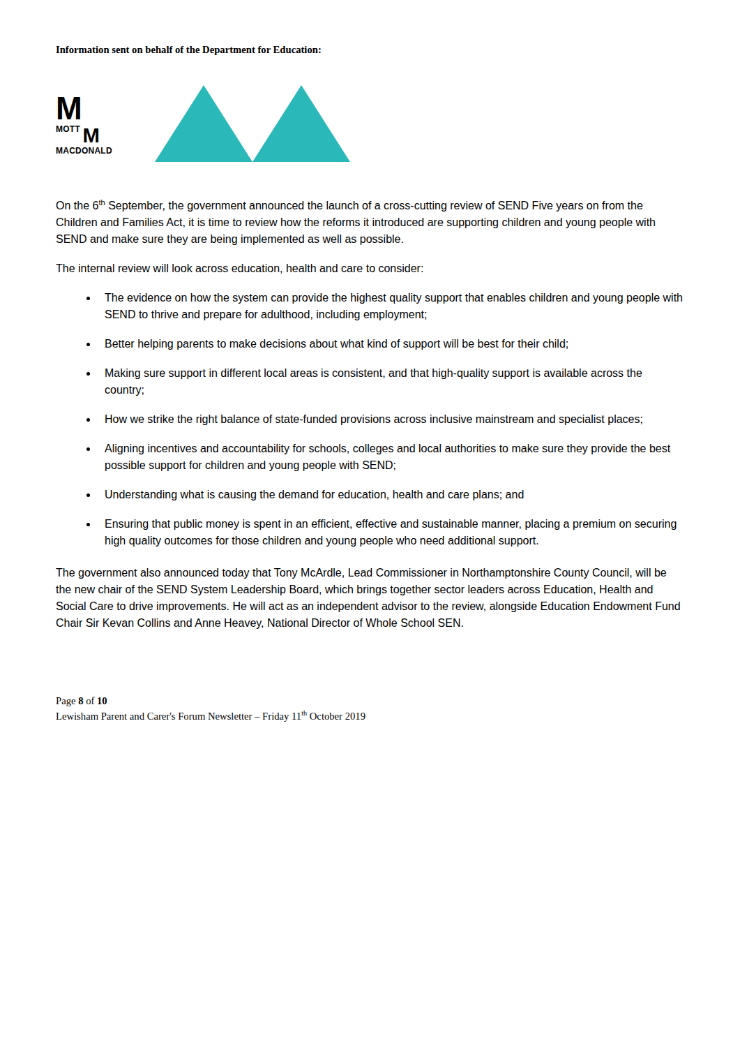Information sent on behalf of the Department for Education:
M
MOTT M
MACDONALD
On the 6th September, the government announced the launch of a cross-cutting review of SEND Five years on from the Children and Families Act, it is time to review how the reforms it introduced are supporting children and young people with SEND and make sure they are being implemented as well as possible.
The internal review will look across education, health and care to consider:
The evidence on how the system can provide the highest quality support that enables children and young people with SEND to thrive and prepare for adulthood, including employment;
Better helping parents to make decisions about what kind of support will be best for their child;
Making sure support in different local areas is consistent, and that high-quality support is available across the country;
How we strike the right balance of state-funded provisions across inclusive mainstream and specialist places;
Aligning incentives and accountability for schools, colleges and local authorities to make sure they provide the best possible support for children and young people with SEND;
Understanding what is causing the demand for education, health and care plans; and
Ensuring that public money is spent in an efficient, effective and sustainable manner, placing a premium on securing high quality outcomes for those children and young people who need additional support.
The government also announced today that Tony McArdle, Lead Commissioner in Northamptonshire County Council, will be the new chair of the SEND System Leadership Board, which brings together sector leaders across Education, Health and Social Care to drive improvements. He will act as an independent advisor to the review, alongside Education Endowment Fund Chair Sir Kevan Collins and Anne Heavey, National Director of Whole School SEN.
Page 8 of 10
Lewisham Parent and Carer's Forum Newsletter – Friday 11th October 2019